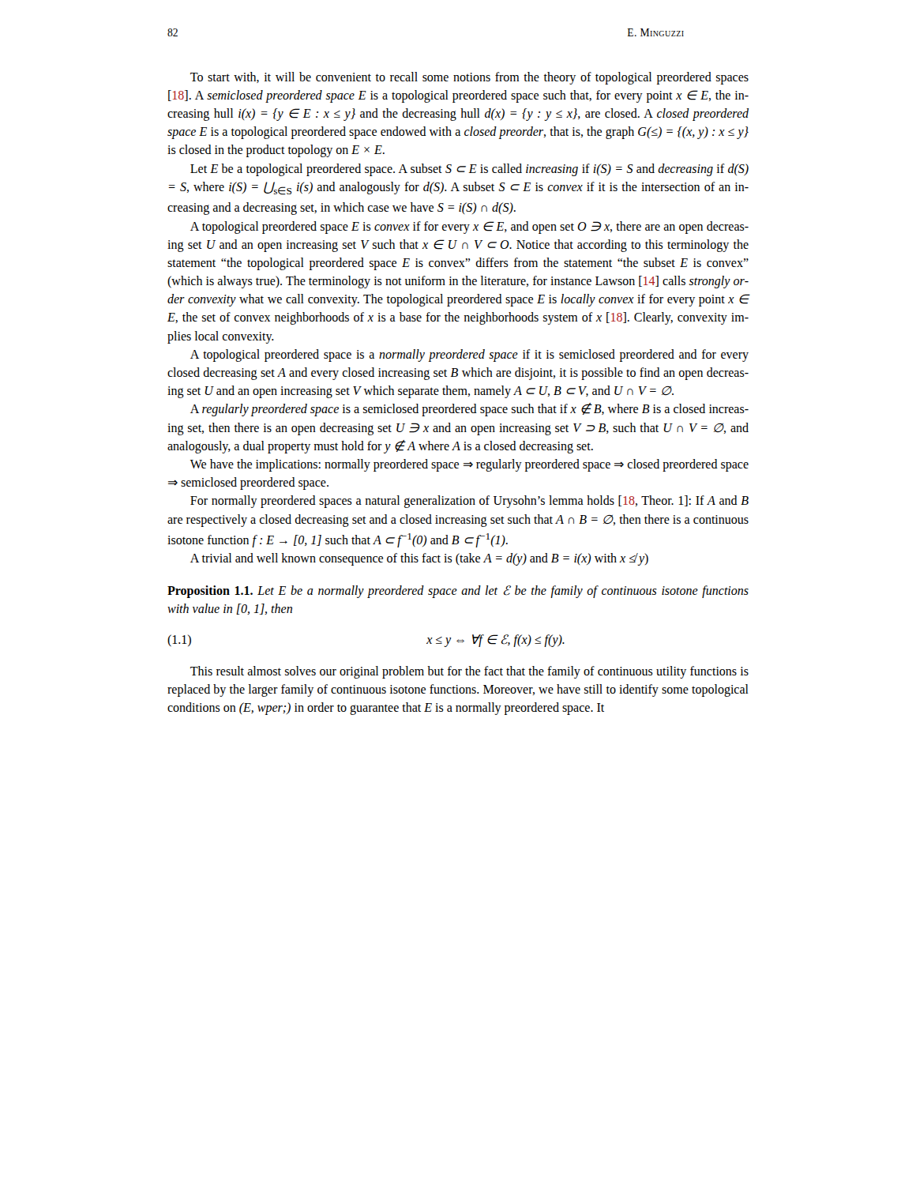82 E. Minguzzi
To start with, it will be convenient to recall some notions from the theory of topological preordered spaces [18]. A semiclosed preordered space E is a topological preordered space such that, for every point x ∈ E, the increasing hull i(x) = {y ∈ E : x ≤ y} and the decreasing hull d(x) = {y : y ≤ x}, are closed. A closed preordered space E is a topological preordered space endowed with a closed preorder, that is, the graph G(≤) = {(x, y) : x ≤ y} is closed in the product topology on E × E.
Let E be a topological preordered space. A subset S ⊂ E is called increasing if i(S) = S and decreasing if d(S) = S, where i(S) = ⋃s∈S i(s) and analogously for d(S). A subset S ⊂ E is convex if it is the intersection of an increasing and a decreasing set, in which case we have S = i(S) ∩ d(S).
A topological preordered space E is convex if for every x ∈ E, and open set O ∋ x, there are an open decreasing set U and an open increasing set V such that x ∈ U ∩ V ⊂ O. Notice that according to this terminology the statement “the topological preordered space E is convex” differs from the statement “the subset E is convex” (which is always true). The terminology is not uniform in the literature, for instance Lawson [14] calls strongly order convexity what we call convexity. The topological preordered space E is locally convex if for every point x ∈ E, the set of convex neighborhoods of x is a base for the neighborhoods system of x [18]. Clearly, convexity implies local convexity.
A topological preordered space is a normally preordered space if it is semiclosed preordered and for every closed decreasing set A and every closed increasing set B which are disjoint, it is possible to find an open decreasing set U and an open increasing set V which separate them, namely A ⊂ U, B ⊂ V, and U ∩ V = ∅.
A regularly preordered space is a semiclosed preordered space such that if x ∉ B, where B is a closed increasing set, then there is an open decreasing set U ∋ x and an open increasing set V ⊃ B, such that U ∩ V = ∅, and analogously, a dual property must hold for y ∉ A where A is a closed decreasing set.
We have the implications: normally preordered space ⇒ regularly preordered space ⇒ closed preordered space ⇒ semiclosed preordered space.
For normally preordered spaces a natural generalization of Urysohn’s lemma holds [18, Theor. 1]: If A and B are respectively a closed decreasing set and a closed increasing set such that A ∩ B = ∅, then there is a continuous isotone function f : E → [0, 1] such that A ⊂ f−1(0) and B ⊂ f−1(1).
A trivial and well known consequence of this fact is (take A = d(y) and B = i(x) with x ≰ y)
Proposition 1.1. Let E be a normally preordered space and let ℰ be the family of continuous isotone functions with value in [0, 1], then
(1.1) x ≤ y ⇔ ∀f ∈ ℰ, f(x) ≤ f(y).
This result almost solves our original problem but for the fact that the family of continuous utility functions is replaced by the larger family of continuous isotone functions. Moreover, we have still to identify some topological conditions on (E, wper;) in order to guarantee that E is a normally preordered space. It